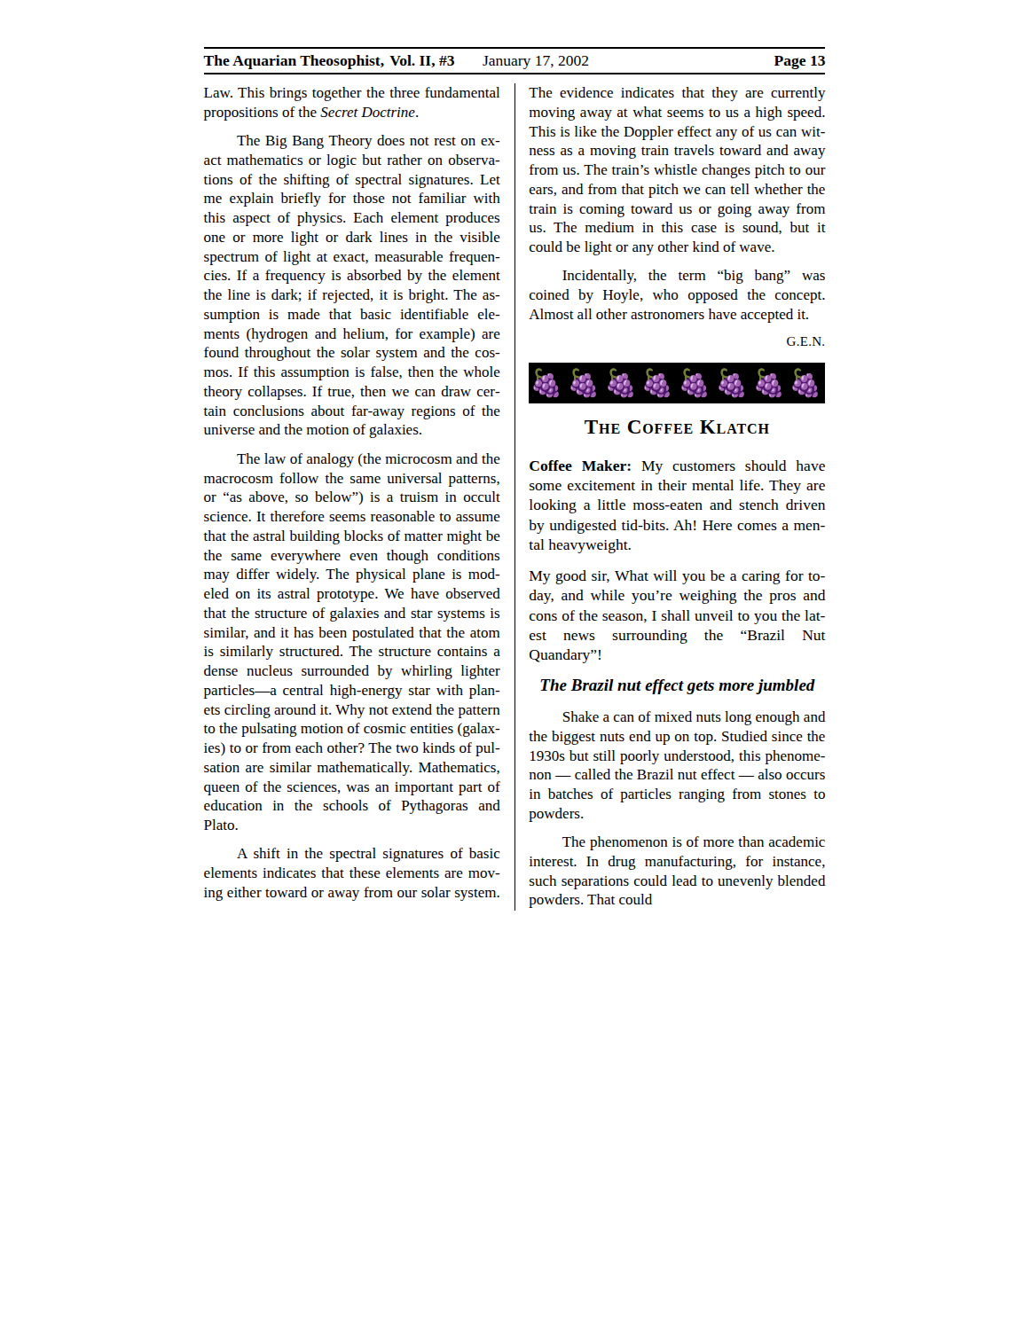The Aquarian Theosophist, Vol. II, #3 January 17, 2002 Page 13
Law. This brings together the three fundamental propositions of the Secret Doctrine.
The Big Bang Theory does not rest on exact mathematics or logic but rather on observations of the shifting of spectral signatures. Let me explain briefly for those not familiar with this aspect of physics. Each element produces one or more light or dark lines in the visible spectrum of light at exact, measurable frequencies. If a frequency is absorbed by the element the line is dark; if rejected, it is bright. The assumption is made that basic identifiable elements (hydrogen and helium, for example) are found throughout the solar system and the cosmos. If this assumption is false, then the whole theory collapses. If true, then we can draw certain conclusions about far-away regions of the universe and the motion of galaxies.
The law of analogy (the microcosm and the macrocosm follow the same universal patterns, or “as above, so below”) is a truism in occult science. It therefore seems reasonable to assume that the astral building blocks of matter might be the same everywhere even though conditions may differ widely. The physical plane is modeled on its astral prototype. We have observed that the structure of galaxies and star systems is similar, and it has been postulated that the atom is similarly structured. The structure contains a dense nucleus surrounded by whirling lighter particles—a central high-energy star with planets circling around it. Why not extend the pattern to the pulsating motion of cosmic entities (galaxies) to or from each other? The two kinds of pulsation are similar mathematically. Mathematics, queen of the sciences, was an important part of education in the schools of Pythagoras and Plato.
A shift in the spectral signatures of basic elements indicates that these elements are moving either toward or away from our solar system. The evidence indicates that they are currently moving away at what seems to us a high speed. This is like the Doppler effect any of us can witness as a moving train travels toward and away from us. The train’s whistle changes pitch to our ears, and from that pitch we can tell whether the train is coming toward us or going away from us. The medium in this case is sound, but it could be light or any other kind of wave.
Incidentally, the term “big bang” was coined by Hoyle, who opposed the concept. Almost all other astronomers have accepted it.
G.E.N.
🍇🍇🍇🍇🍇🍇🍇🍇
The Coffee Klatch
Coffee Maker: My customers should have some excitement in their mental life. They are looking a little moss-eaten and stench driven by undigested tid-bits. Ah! Here comes a mental heavyweight.
My good sir, What will you be a caring for today, and while you’re weighing the pros and cons of the season, I shall unveil to you the latest news surrounding the “Brazil Nut Quandary”!
The Brazil nut effect gets more jumbled
Shake a can of mixed nuts long enough and the biggest nuts end up on top. Studied since the 1930s but still poorly understood, this phenomenon — called the Brazil nut effect — also occurs in batches of particles ranging from stones to powders.
The phenomenon is of more than academic interest. In drug manufacturing, for instance, such separations could lead to unevenly blended powders. That could